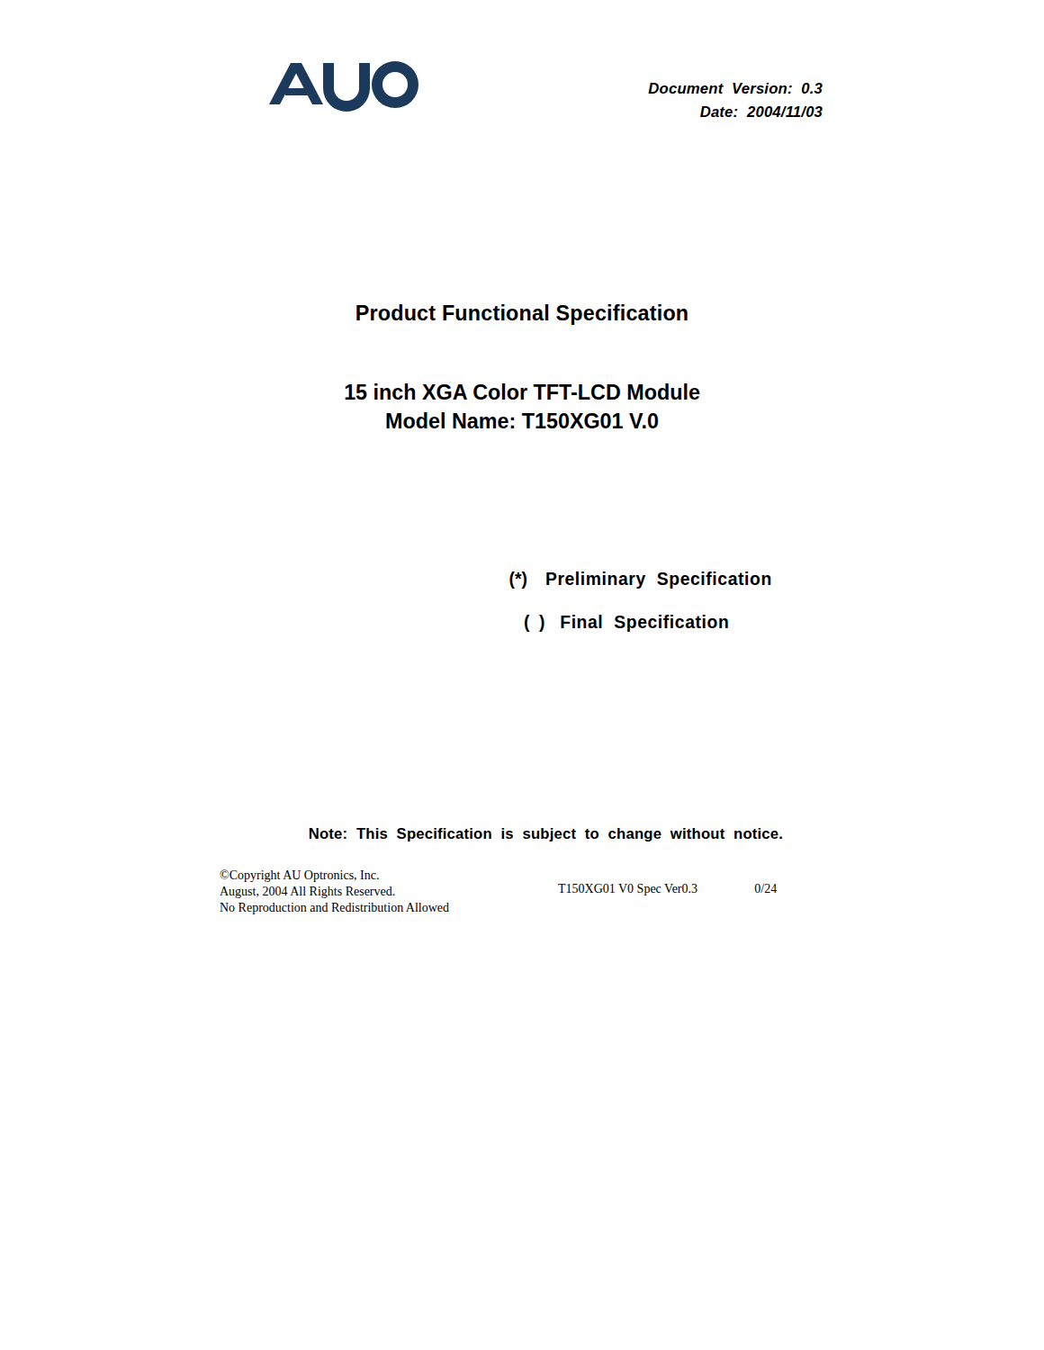AUO
Document Version: 0.3
Date: 2004/11/03
Product Functional Specification
15 inch XGA Color TFT-LCD Module
Model Name: T150XG01 V.0
(*) Preliminary Specification
( ) Final Specification
Note: This Specification is subject to change without notice.
©Copyright AU Optronics, Inc.
August, 2004 All Rights Reserved.
No Reproduction and Redistribution Allowed
T150XG01 V0 Spec Ver0.3
0/24